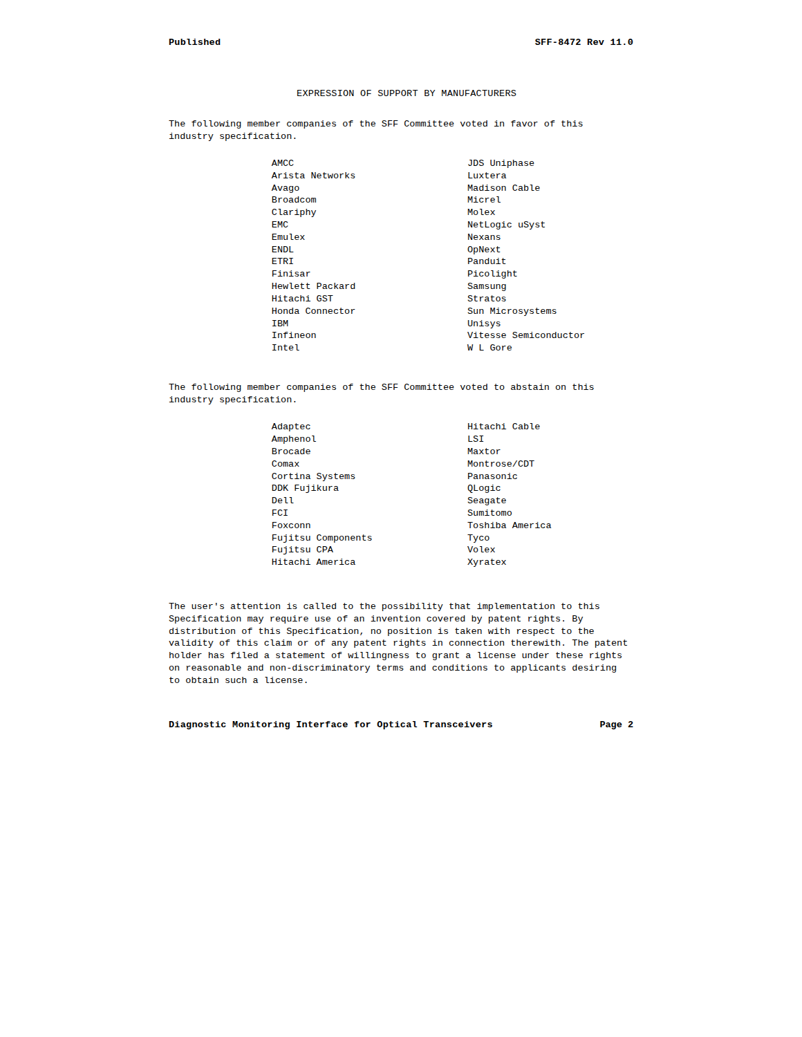Published
SFF-8472 Rev 11.0
EXPRESSION OF SUPPORT BY MANUFACTURERS
The following member companies of the SFF Committee voted in favor of this industry specification.
| AMCC | JDS Uniphase |
| Arista Networks | Luxtera |
| Avago | Madison Cable |
| Broadcom | Micrel |
| Clariphy | Molex |
| EMC | NetLogic uSyst |
| Emulex | Nexans |
| ENDL | OpNext |
| ETRI | Panduit |
| Finisar | Picolight |
| Hewlett Packard | Samsung |
| Hitachi GST | Stratos |
| Honda Connector | Sun Microsystems |
| IBM | Unisys |
| Infineon | Vitesse Semiconductor |
| Intel | W L Gore |
The following member companies of the SFF Committee voted to abstain on this industry specification.
| Adaptec | Hitachi Cable |
| Amphenol | LSI |
| Brocade | Maxtor |
| Comax | Montrose/CDT |
| Cortina Systems | Panasonic |
| DDK Fujikura | QLogic |
| Dell | Seagate |
| FCI | Sumitomo |
| Foxconn | Toshiba America |
| Fujitsu Components | Tyco |
| Fujitsu CPA | Volex |
| Hitachi America | Xyratex |
The user's attention is called to the possibility that implementation to this Specification may require use of an invention covered by patent rights. By distribution of this Specification, no position is taken with respect to the validity of this claim or of any patent rights in connection therewith. The patent holder has filed a statement of willingness to grant a license under these rights on reasonable and non-discriminatory terms and conditions to applicants desiring to obtain such a license.
Diagnostic Monitoring Interface for Optical Transceivers
Page 2